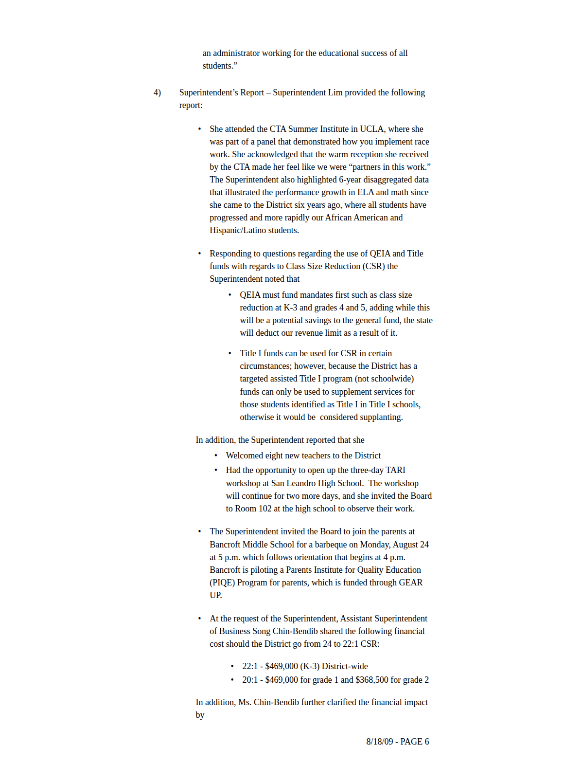an administrator working for the educational success of all students.”
4)
Superintendent’s Report – Superintendent Lim provided the following report:
She attended the CTA Summer Institute in UCLA, where she was part of a panel that demonstrated how you implement race work. She acknowledged that the warm reception she received by the CTA made her feel like we were “partners in this work.” The Superintendent also highlighted 6-year disaggregated data that illustrated the performance growth in ELA and math since she came to the District six years ago, where all students have progressed and more rapidly our African American and Hispanic/Latino students.
Responding to questions regarding the use of QEIA and Title funds with regards to Class Size Reduction (CSR) the Superintendent noted that
QEIA must fund mandates first such as class size reduction at K-3 and grades 4 and 5, adding while this will be a potential savings to the general fund, the state will deduct our revenue limit as a result of it.
Title I funds can be used for CSR in certain circumstances; however, because the District has a targeted assisted Title I program (not schoolwide) funds can only be used to supplement services for those students identified as Title I in Title I schools, otherwise it would be considered supplanting.
In addition, the Superintendent reported that she
Welcomed eight new teachers to the District
Had the opportunity to open up the three-day TARI workshop at San Leandro High School. The workshop will continue for two more days, and she invited the Board to Room 102 at the high school to observe their work.
The Superintendent invited the Board to join the parents at Bancroft Middle School for a barbeque on Monday, August 24 at 5 p.m. which follows orientation that begins at 4 p.m. Bancroft is piloting a Parents Institute for Quality Education (PIQE) Program for parents, which is funded through GEAR UP.
At the request of the Superintendent, Assistant Superintendent of Business Song Chin-Bendib shared the following financial cost should the District go from 24 to 22:1 CSR:
22:1 - $469,000 (K-3) District-wide
20:1 - $469,000 for grade 1 and $368,500 for grade 2
In addition, Ms. Chin-Bendib further clarified the financial impact by
8/18/09 - PAGE 6